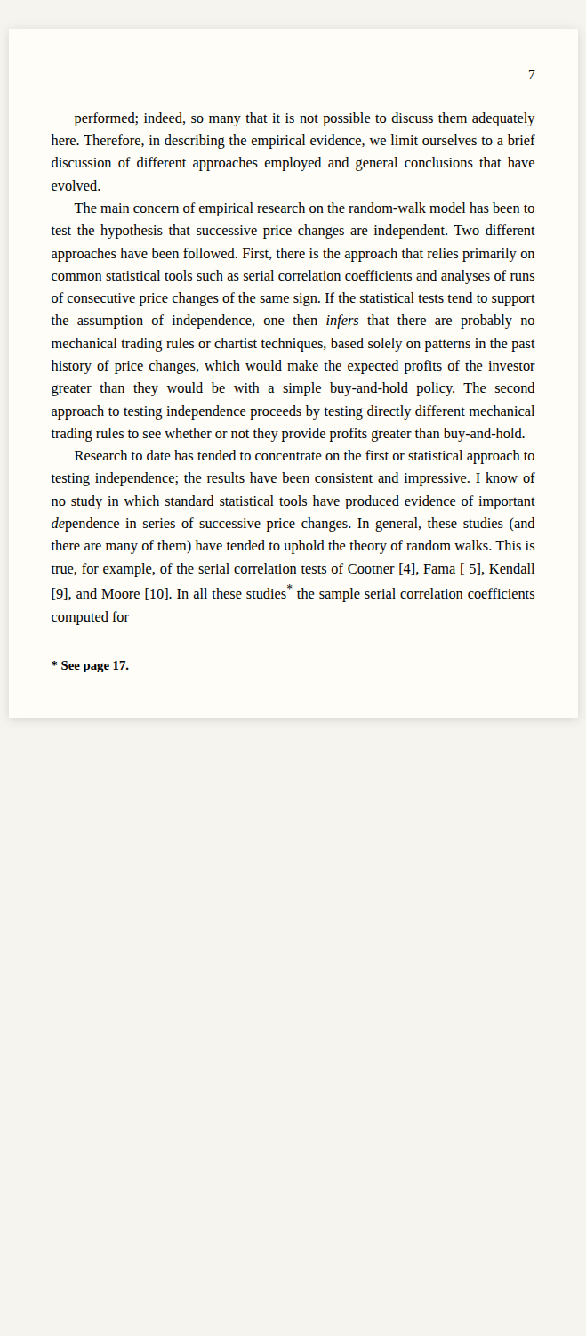7
performed; indeed, so many that it is not possible to discuss them adequately here. Therefore, in describing the empirical evidence, we limit ourselves to a brief discussion of different approaches employed and general conclusions that have evolved.
The main concern of empirical research on the random-walk model has been to test the hypothesis that successive price changes are independent. Two different approaches have been followed. First, there is the approach that relies primarily on common statistical tools such as serial correlation coefficients and analyses of runs of consecutive price changes of the same sign. If the statistical tests tend to support the assumption of independence, one then infers that there are probably no mechanical trading rules or chartist techniques, based solely on patterns in the past history of price changes, which would make the expected profits of the investor greater than they would be with a simple buy-and-hold policy. The second approach to testing independence proceeds by testing directly different mechanical trading rules to see whether or not they provide profits greater than buy-and-hold.
Research to date has tended to concentrate on the first or statistical approach to testing independence; the results have been consistent and impressive. I know of no study in which standard statistical tools have produced evidence of important dependence in series of successive price changes. In general, these studies (and there are many of them) have tended to uphold the theory of random walks. This is true, for example, of the serial correlation tests of Cootner [4], Fama [ 5], Kendall [9], and Moore [10]. In all these studies* the sample serial correlation coefficients computed for
* See page 17.